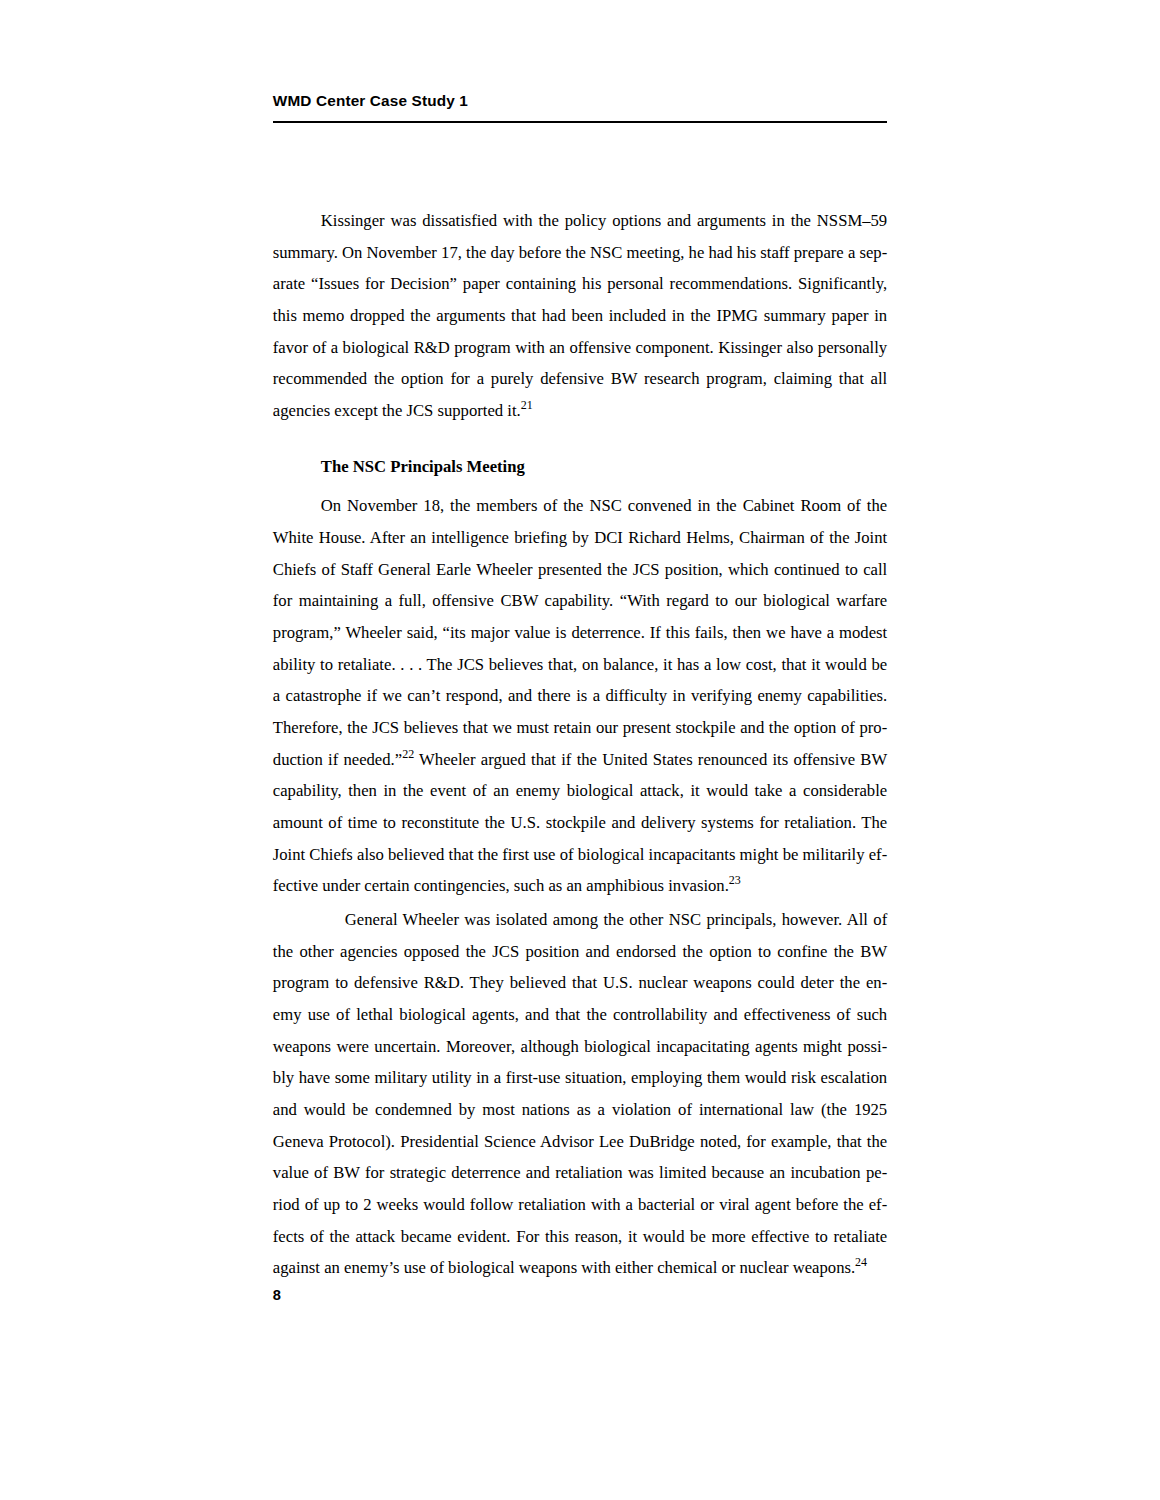WMD Center Case Study 1
Kissinger was dissatisfied with the policy options and arguments in the NSSM–59 summary. On November 17, the day before the NSC meeting, he had his staff prepare a separate “Issues for Decision” paper containing his personal recommendations. Significantly, this memo dropped the arguments that had been included in the IPMG summary paper in favor of a biological R&D program with an offensive component. Kissinger also personally recommended the option for a purely defensive BW research program, claiming that all agencies except the JCS supported it.21
The NSC Principals Meeting
On November 18, the members of the NSC convened in the Cabinet Room of the White House. After an intelligence briefing by DCI Richard Helms, Chairman of the Joint Chiefs of Staff General Earle Wheeler presented the JCS position, which continued to call for maintaining a full, offensive CBW capability. “With regard to our biological warfare program,” Wheeler said, “its major value is deterrence. If this fails, then we have a modest ability to retaliate. . . . The JCS believes that, on balance, it has a low cost, that it would be a catastrophe if we can’t respond, and there is a difficulty in verifying enemy capabilities. Therefore, the JCS believes that we must retain our present stockpile and the option of production if needed.”22 Wheeler argued that if the United States renounced its offensive BW capability, then in the event of an enemy biological attack, it would take a considerable amount of time to reconstitute the U.S. stockpile and delivery systems for retaliation. The Joint Chiefs also believed that the first use of biological incapacitants might be militarily effective under certain contingencies, such as an amphibious invasion.23
General Wheeler was isolated among the other NSC principals, however. All of the other agencies opposed the JCS position and endorsed the option to confine the BW program to defensive R&D. They believed that U.S. nuclear weapons could deter the enemy use of lethal biological agents, and that the controllability and effectiveness of such weapons were uncertain. Moreover, although biological incapacitating agents might possibly have some military utility in a first-use situation, employing them would risk escalation and would be condemned by most nations as a violation of international law (the 1925 Geneva Protocol). Presidential Science Advisor Lee DuBridge noted, for example, that the value of BW for strategic deterrence and retaliation was limited because an incubation period of up to 2 weeks would follow retaliation with a bacterial or viral agent before the effects of the attack became evident. For this reason, it would be more effective to retaliate against an enemy’s use of biological weapons with either chemical or nuclear weapons.24
8